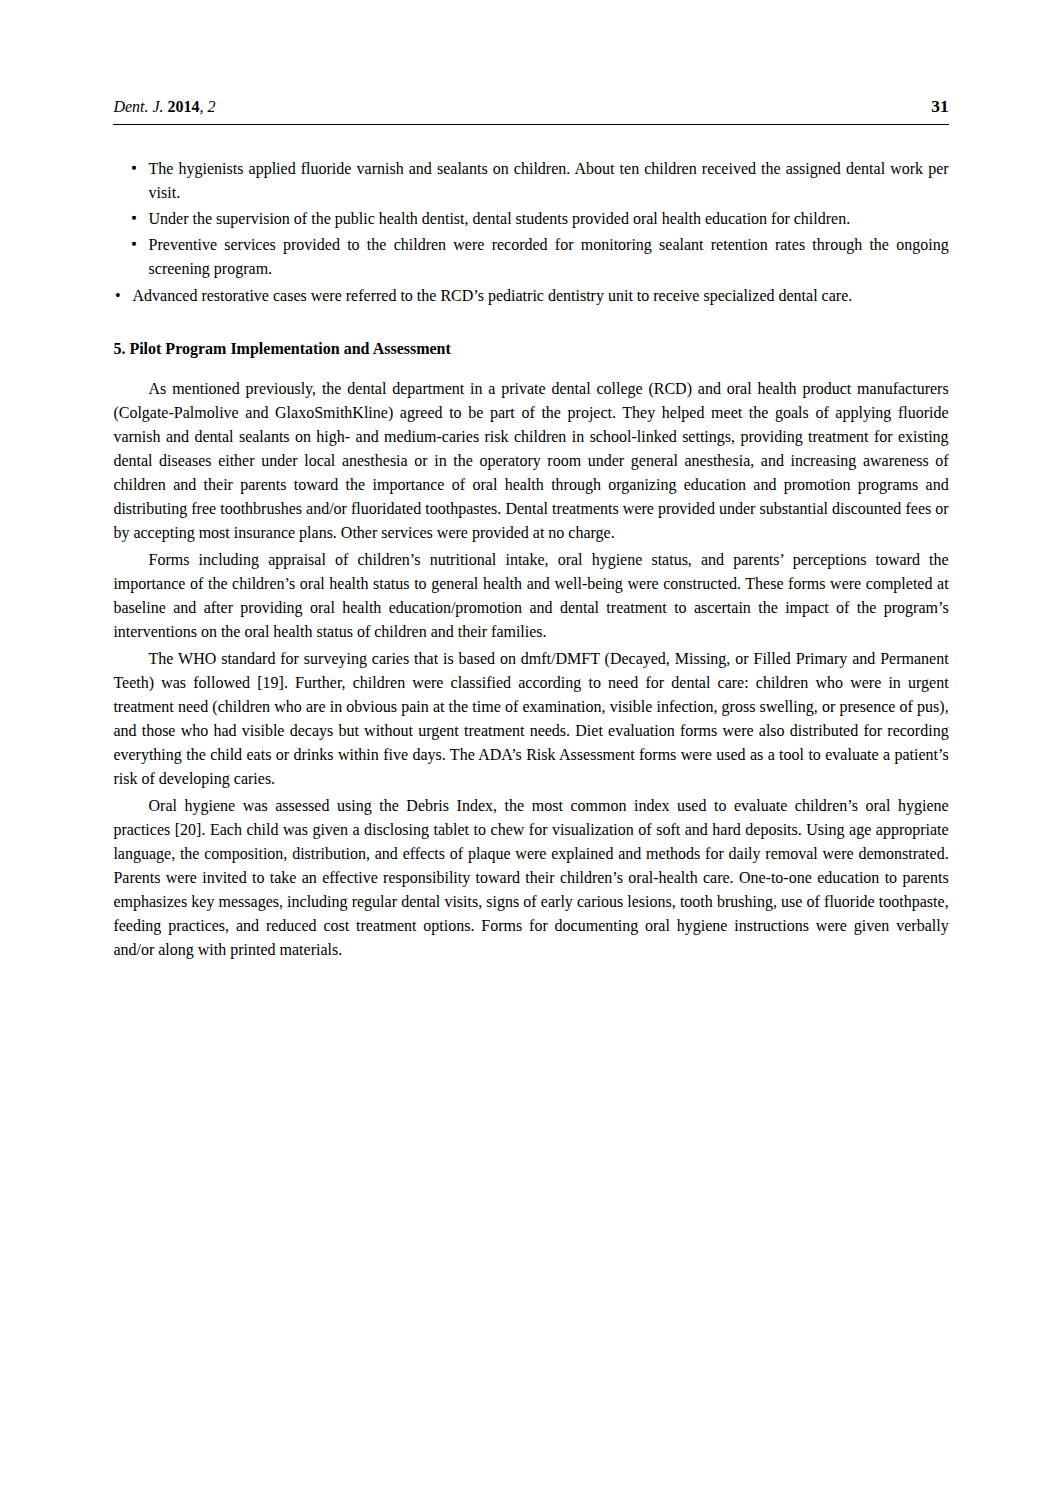Dent. J. 2014, 2 31
The hygienists applied fluoride varnish and sealants on children. About ten children received the assigned dental work per visit.
Under the supervision of the public health dentist, dental students provided oral health education for children.
Preventive services provided to the children were recorded for monitoring sealant retention rates through the ongoing screening program.
Advanced restorative cases were referred to the RCD’s pediatric dentistry unit to receive specialized dental care.
5. Pilot Program Implementation and Assessment
As mentioned previously, the dental department in a private dental college (RCD) and oral health product manufacturers (Colgate-Palmolive and GlaxoSmithKline) agreed to be part of the project. They helped meet the goals of applying fluoride varnish and dental sealants on high- and medium-caries risk children in school-linked settings, providing treatment for existing dental diseases either under local anesthesia or in the operatory room under general anesthesia, and increasing awareness of children and their parents toward the importance of oral health through organizing education and promotion programs and distributing free toothbrushes and/or fluoridated toothpastes. Dental treatments were provided under substantial discounted fees or by accepting most insurance plans. Other services were provided at no charge.
Forms including appraisal of children’s nutritional intake, oral hygiene status, and parents’ perceptions toward the importance of the children’s oral health status to general health and well-being were constructed. These forms were completed at baseline and after providing oral health education/promotion and dental treatment to ascertain the impact of the program’s interventions on the oral health status of children and their families.
The WHO standard for surveying caries that is based on dmft/DMFT (Decayed, Missing, or Filled Primary and Permanent Teeth) was followed [19]. Further, children were classified according to need for dental care: children who were in urgent treatment need (children who are in obvious pain at the time of examination, visible infection, gross swelling, or presence of pus), and those who had visible decays but without urgent treatment needs. Diet evaluation forms were also distributed for recording everything the child eats or drinks within five days. The ADA’s Risk Assessment forms were used as a tool to evaluate a patient’s risk of developing caries.
Oral hygiene was assessed using the Debris Index, the most common index used to evaluate children’s oral hygiene practices [20]. Each child was given a disclosing tablet to chew for visualization of soft and hard deposits. Using age appropriate language, the composition, distribution, and effects of plaque were explained and methods for daily removal were demonstrated. Parents were invited to take an effective responsibility toward their children’s oral-health care. One-to-one education to parents emphasizes key messages, including regular dental visits, signs of early carious lesions, tooth brushing, use of fluoride toothpaste, feeding practices, and reduced cost treatment options. Forms for documenting oral hygiene instructions were given verbally and/or along with printed materials.